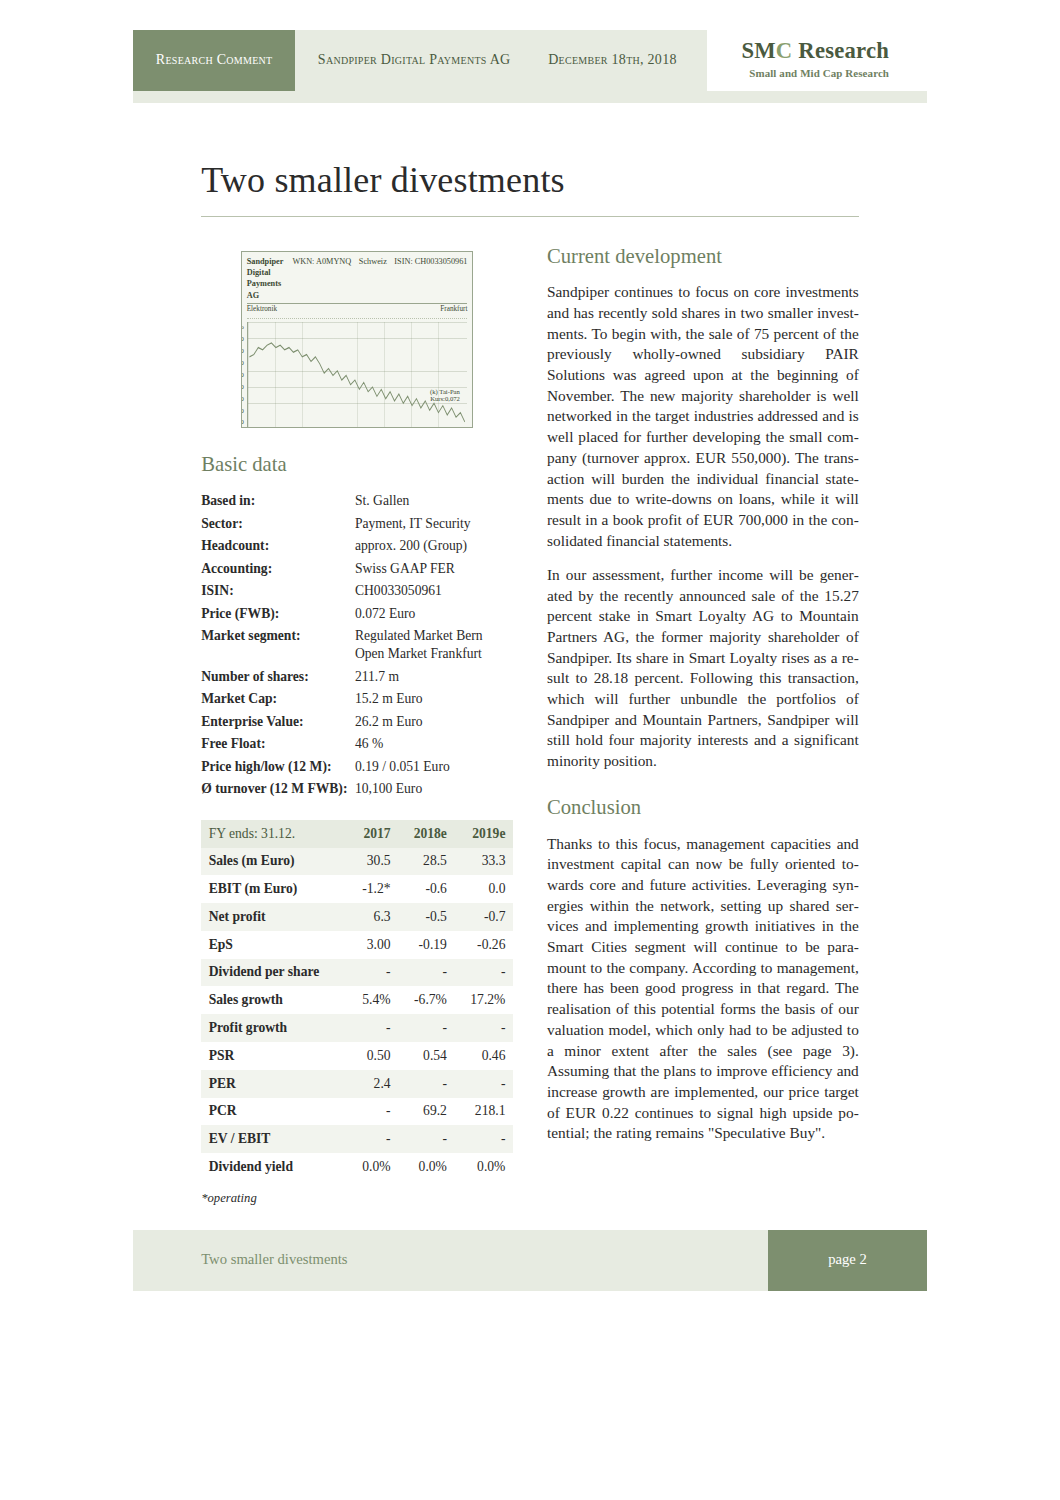Research Comment
Sandpiper Digital Payments AG December 18th, 2018
SMC Research
Small and Mid Cap Research
Two smaller divestments
Sandpiper Digital Payments AG WKN: A0MYNQ Schweiz ISIN: CH0033050961
Elektronik Frankfurt
Euro 0,160 0,140 0,120 0,100 0,090 0,080 0,070 0,060 0,050
(k) Tai-Pan
Kurs:0,072
Dez J 18 Feb Mrz Apr Mai Jun Jul Aug Sep Okt Nov Dez
LOG T:03.11.16 04.12.2017 264 Kurse 17.12.2018
Basic data
| Based in: | St. Gallen |
| Sector: | Payment, IT Security |
| Headcount: | approx. 200 (Group) |
| Accounting: | Swiss GAAP FER |
| ISIN: | CH0033050961 |
| Price (FWB): | 0.072 Euro |
| Market segment: | Regulated Market Bern Open Market Frankfurt |
| Number of shares: | 211.7 m |
| Market Cap: | 15.2 m Euro |
| Enterprise Value: | 26.2 m Euro |
| Free Float: | 46 % |
| Price high/low (12 M): | 0.19 / 0.051 Euro |
| Ø turnover (12 M FWB): | 10,100 Euro |
| FY ends: 31.12. | 2017 | 2018e | 2019e |
| --- | --- | --- | --- |
| Sales (m Euro) | 30.5 | 28.5 | 33.3 |
| EBIT (m Euro) | -1.2* | -0.6 | 0.0 |
| Net profit | 6.3 | -0.5 | -0.7 |
| EpS | 3.00 | -0.19 | -0.26 |
| Dividend per share | - | - | - |
| Sales growth | 5.4% | -6.7% | 17.2% |
| Profit growth | - | - | - |
| PSR | 0.50 | 0.54 | 0.46 |
| PER | 2.4 | - | - |
| PCR | - | 69.2 | 218.1 |
| EV / EBIT | - | - | - |
| Dividend yield | 0.0% | 0.0% | 0.0% |
*operating
Current development
Sandpiper continues to focus on core investments and has recently sold shares in two smaller investments. To begin with, the sale of 75 percent of the previously wholly-owned subsidiary PAIR Solutions was agreed upon at the beginning of November. The new majority shareholder is well networked in the target industries addressed and is well placed for further developing the small company (turnover approx. EUR 550,000). The transaction will burden the individual financial statements due to write-downs on loans, while it will result in a book profit of EUR 700,000 in the consolidated financial statements.
In our assessment, further income will be generated by the recently announced sale of the 15.27 percent stake in Smart Loyalty AG to Mountain Partners AG, the former majority shareholder of Sandpiper. Its share in Smart Loyalty rises as a result to 28.18 percent. Following this transaction, which will further unbundle the portfolios of Sandpiper and Mountain Partners, Sandpiper will still hold four majority interests and a significant minority position.
Conclusion
Thanks to this focus, management capacities and investment capital can now be fully oriented towards core and future activities. Leveraging synergies within the network, setting up shared services and implementing growth initiatives in the Smart Cities segment will continue to be paramount to the company. According to management, there has been good progress in that regard. The realisation of this potential forms the basis of our valuation model, which only had to be adjusted to a minor extent after the sales (see page 3). Assuming that the plans to improve efficiency and increase growth are implemented, our price target of EUR 0.22 continues to signal high upside potential; the rating remains "Speculative Buy".
Two smaller divestments
page 2